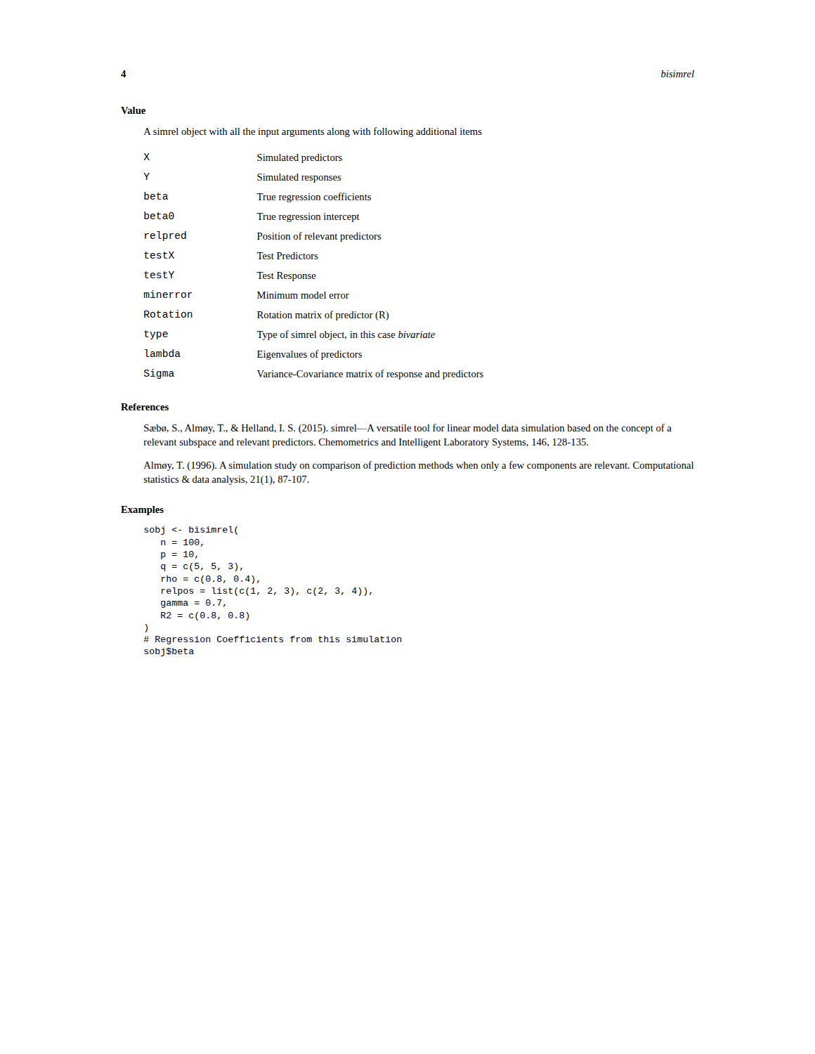4 bisimrel
Value
A simrel object with all the input arguments along with following additional items
| X | Simulated predictors |
| Y | Simulated responses |
| beta | True regression coefficients |
| beta0 | True regression intercept |
| relpred | Position of relevant predictors |
| testX | Test Predictors |
| testY | Test Response |
| minerror | Minimum model error |
| Rotation | Rotation matrix of predictor (R) |
| type | Type of simrel object, in this case bivariate |
| lambda | Eigenvalues of predictors |
| Sigma | Variance-Covariance matrix of response and predictors |
References
Sæbø, S., Almøy, T., & Helland, I. S. (2015). simrel—A versatile tool for linear model data simulation based on the concept of a relevant subspace and relevant predictors. Chemometrics and Intelligent Laboratory Systems, 146, 128-135.
Almøy, T. (1996). A simulation study on comparison of prediction methods when only a few components are relevant. Computational statistics & data analysis, 21(1), 87-107.
Examples
sobj <- bisimrel(
   n = 100,
   p = 10,
   q = c(5, 5, 3),
   rho = c(0.8, 0.4),
   relpos = list(c(1, 2, 3), c(2, 3, 4)),
   gamma = 0.7,
   R2 = c(0.8, 0.8)
)
# Regression Coefficients from this simulation
sobj$beta